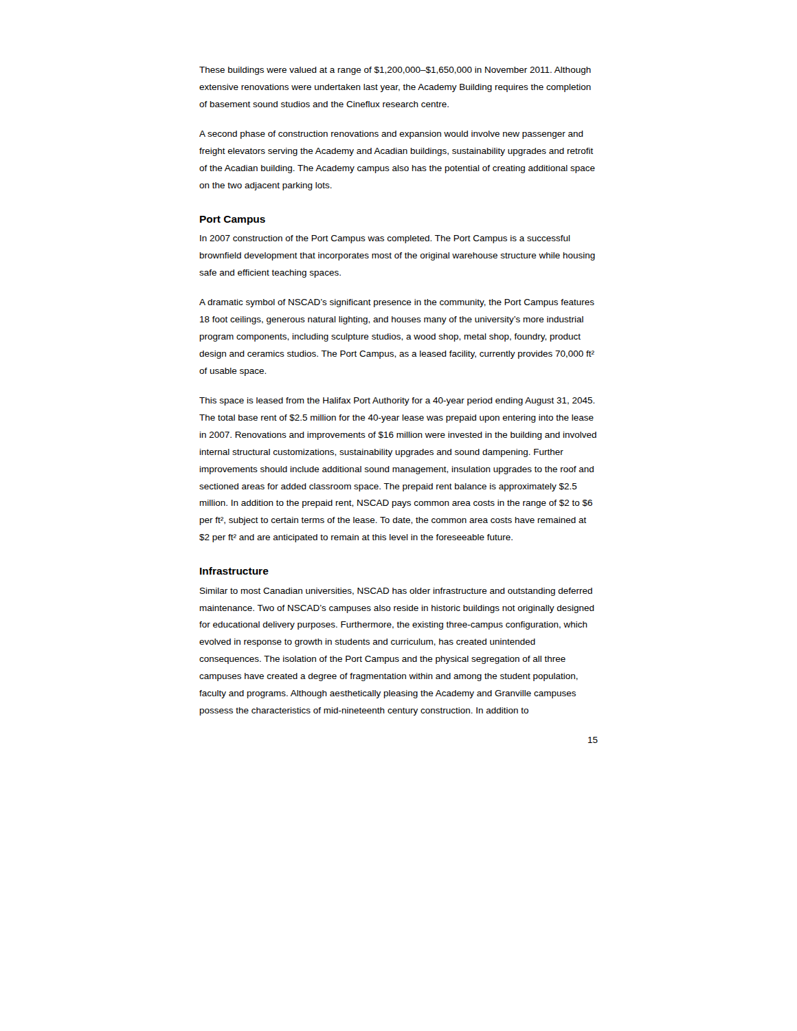These buildings were valued at a range of $1,200,000–$1,650,000 in November 2011. Although extensive renovations were undertaken last year, the Academy Building requires the completion of basement sound studios and the Cineflux research centre.
A second phase of construction renovations and expansion would involve new passenger and freight elevators serving the Academy and Acadian buildings, sustainability upgrades and retrofit of the Acadian building. The Academy campus also has the potential of creating additional space on the two adjacent parking lots.
Port Campus
In 2007 construction of the Port Campus was completed. The Port Campus is a successful brownfield development that incorporates most of the original warehouse structure while housing safe and efficient teaching spaces.
A dramatic symbol of NSCAD’s significant presence in the community, the Port Campus features 18 foot ceilings, generous natural lighting, and houses many of the university’s more industrial program components, including sculpture studios, a wood shop, metal shop, foundry, product design and ceramics studios. The Port Campus, as a leased facility, currently provides 70,000 ft² of usable space.
This space is leased from the Halifax Port Authority for a 40-year period ending August 31, 2045. The total base rent of $2.5 million for the 40-year lease was prepaid upon entering into the lease in 2007. Renovations and improvements of $16 million were invested in the building and involved internal structural customizations, sustainability upgrades and sound dampening. Further improvements should include additional sound management, insulation upgrades to the roof and sectioned areas for added classroom space. The prepaid rent balance is approximately $2.5 million. In addition to the prepaid rent, NSCAD pays common area costs in the range of $2 to $6 per ft², subject to certain terms of the lease. To date, the common area costs have remained at $2 per ft² and are anticipated to remain at this level in the foreseeable future.
Infrastructure
Similar to most Canadian universities, NSCAD has older infrastructure and outstanding deferred maintenance. Two of NSCAD’s campuses also reside in historic buildings not originally designed for educational delivery purposes. Furthermore, the existing three-campus configuration, which evolved in response to growth in students and curriculum, has created unintended consequences. The isolation of the Port Campus and the physical segregation of all three campuses have created a degree of fragmentation within and among the student population, faculty and programs. Although aesthetically pleasing the Academy and Granville campuses possess the characteristics of mid-nineteenth century construction. In addition to
15